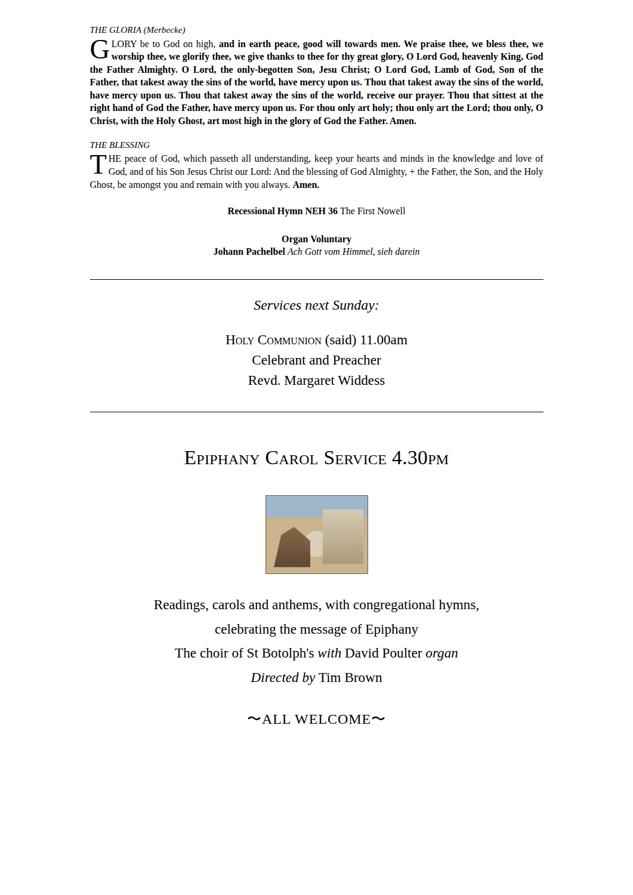THE GLORIA (Merbecke)
GLORY be to God on high, and in earth peace, good will towards men. We praise thee, we bless thee, we worship thee, we glorify thee, we give thanks to thee for thy great glory, O Lord God, heavenly King, God the Father Almighty. O Lord, the only-begotten Son, Jesu Christ; O Lord God, Lamb of God, Son of the Father, that takest away the sins of the world, have mercy upon us. Thou that takest away the sins of the world, have mercy upon us. Thou that takest away the sins of the world, receive our prayer. Thou that sittest at the right hand of God the Father, have mercy upon us. For thou only art holy; thou only art the Lord; thou only, O Christ, with the Holy Ghost, art most high in the glory of God the Father. Amen.
THE BLESSING
THE peace of God, which passeth all understanding, keep your hearts and minds in the knowledge and love of God, and of his Son Jesus Christ our Lord: And the blessing of God Almighty, + the Father, the Son, and the Holy Ghost, be amongst you and remain with you always. Amen.
Recessional Hymn NEH 36 The First Nowell
Organ Voluntary
Johann Pachelbel Ach Gott vom Himmel, sieh darein
Services next Sunday:
Holy Communion (said) 11.00am
Celebrant and Preacher
Revd. Margaret Widdess
Epiphany Carol Service 4.30pm
Readings, carols and anthems, with congregational hymns,
celebrating the message of Epiphany
The choir of St Botolph's with David Poulter organ
Directed by Tim Brown
〜ALL WELCOME〜